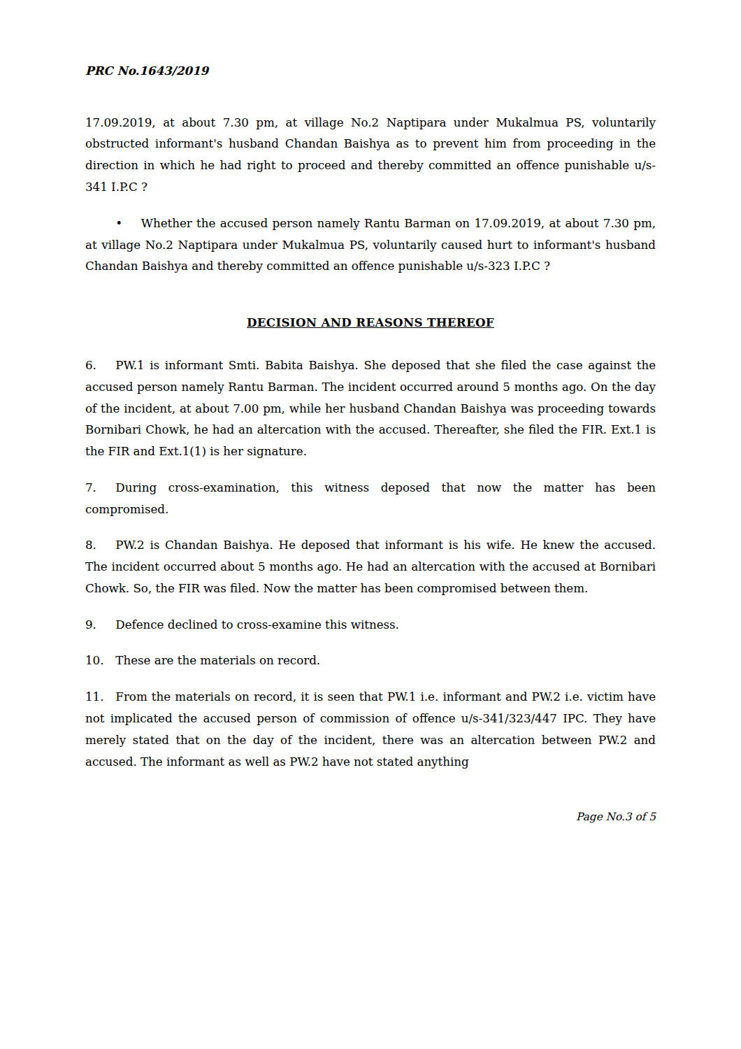PRC No.1643/2019
17.09.2019, at about 7.30 pm, at village No.2 Naptipara under Mukalmua PS, voluntarily obstructed informant's husband Chandan Baishya as to prevent him from proceeding in the direction in which he had right to proceed and thereby committed an offence punishable u/s-341 I.P.C ?
Whether the accused person namely Rantu Barman on 17.09.2019, at about 7.30 pm, at village No.2 Naptipara under Mukalmua PS, voluntarily caused hurt to informant's husband Chandan Baishya and thereby committed an offence punishable u/s-323 I.P.C ?
DECISION AND REASONS THEREOF
6. PW.1 is informant Smti. Babita Baishya. She deposed that she filed the case against the accused person namely Rantu Barman. The incident occurred around 5 months ago. On the day of the incident, at about 7.00 pm, while her husband Chandan Baishya was proceeding towards Bornibari Chowk, he had an altercation with the accused. Thereafter, she filed the FIR. Ext.1 is the FIR and Ext.1(1) is her signature.
7. During cross-examination, this witness deposed that now the matter has been compromised.
8. PW.2 is Chandan Baishya. He deposed that informant is his wife. He knew the accused. The incident occurred about 5 months ago. He had an altercation with the accused at Bornibari Chowk. So, the FIR was filed. Now the matter has been compromised between them.
9. Defence declined to cross-examine this witness.
10. These are the materials on record.
11. From the materials on record, it is seen that PW.1 i.e. informant and PW.2 i.e. victim have not implicated the accused person of commission of offence u/s-341/323/447 IPC. They have merely stated that on the day of the incident, there was an altercation between PW.2 and accused. The informant as well as PW.2 have not stated anything
Page No.3 of 5